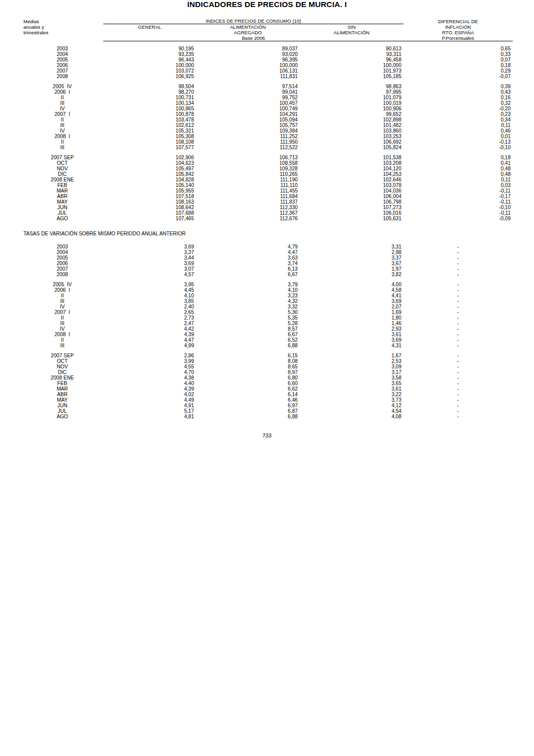INDICADORES DE PRECIOS DE MURCIA. I
| Medias | INDICES DE PRECIOS DE CONSUMO (10) | DIFERENCIAL DE |
| anuales y | GENERAL | ALIMENTACIÓN | SIN | INFLACIÓN |
| trimestrales | | AGREGADO | ALIMENTACIÓN | RTO. ESPAÑA |
| | Base 2006 | P.Porcentuales |
| 2003 | 90,195 | 89,037 | 90,613 | 0,65 |
| 2004 | 93,235 | 93,020 | 93,311 | 0,33 |
| 2005 | 96,443 | 96,395 | 96,458 | 0,07 |
| 2006 | 100,000 | 100,000 | 100,000 | 0,18 |
| 2007 | 103,072 | 106,131 | 101,973 | 0,29 |
| 2008 | 106,925 | 111,831 | 105,185 | -0,07 |
| 2005 IV | 98,504 | 97,514 | 98,863 | 0,39 |
| 2006 I | 98,270 | 99,041 | 97,995 | 0,43 |
| II | 100,731 | 99,752 | 101,079 | 0,16 |
| III | 100,134 | 100,457 | 100,019 | 0,32 |
| IV | 100,865 | 100,749 | 100,906 | -0,20 |
| 2007 I | 100,878 | 104,291 | 99,652 | 0,23 |
| II | 103,478 | 105,094 | 102,898 | 0,34 |
| III | 102,612 | 105,757 | 101,482 | 0,11 |
| IV | 105,321 | 109,384 | 103,860 | 0,46 |
| 2008 I | 105,308 | 111,252 | 103,253 | 0,01 |
| II | 108,108 | 111,950 | 106,692 | -0,13 |
| III | 107,577 | 112,522 | 105,824 | -0,10 |
| 2007 SEP | 102,906 | 106,713 | 101,538 | 0,18 |
| OCT | 104,623 | 108,558 | 103,208 | 0,41 |
| NOV | 105,497 | 109,328 | 104,120 | 0,48 |
| DIC | 105,842 | 110,265 | 104,253 | 0,48 |
| 2008 ENE | 104,828 | 111,190 | 102,646 | 0,11 |
| FEB | 105,140 | 111,110 | 103,078 | 0,03 |
| MAR | 105,955 | 111,455 | 104,036 | -0,11 |
| ABR | 107,518 | 111,684 | 106,004 | -0,17 |
| MAY | 108,163 | 111,837 | 106,798 | -0,11 |
| JUN | 108,642 | 112,330 | 107,273 | -0,10 |
| JUL | 107,688 | 112,367 | 106,016 | -0,11 |
| AGO | 107,465 | 112,676 | 105,631 | -0,09 |
| TASAS DE VARIACIÓN SOBRE MISMO PERÍODO ANUAL ANTERIOR |
| 2003 | 3,69 | 4,79 | 3,31 | - |
| 2004 | 3,37 | 4,47 | 2,98 | - |
| 2005 | 3,44 | 3,63 | 3,37 | - |
| 2006 | 3,69 | 3,74 | 3,67 | - |
| 2007 | 3,07 | 6,13 | 1,97 | - |
| 2008 | 4,57 | 6,67 | 3,82 | - |
| 2005 IV | 3,95 | 3,79 | 4,00 | - |
| 2006 I | 4,45 | 4,10 | 4,58 | - |
| II | 4,10 | 3,23 | 4,41 | - |
| III | 3,85 | 4,32 | 3,69 | - |
| IV | 2,40 | 3,32 | 2,07 | - |
| 2007 I | 2,65 | 5,30 | 1,69 | - |
| II | 2,73 | 5,35 | 1,80 | - |
| III | 2,47 | 5,28 | 1,46 | - |
| IV | 4,42 | 8,57 | 2,93 | - |
| 2008 I | 4,39 | 6,67 | 3,61 | - |
| II | 4,47 | 6,52 | 3,69 | - |
| III | 4,99 | 6,88 | 4,31 | - |
| 2007 SEP | 2,86 | 6,15 | 1,67 | - |
| OCT | 3,99 | 8,08 | 2,53 | - |
| NOV | 4,55 | 8,65 | 3,09 | - |
| DIC | 4,70 | 8,97 | 3,17 | - |
| 2008 ENE | 4,38 | 6,80 | 3,58 | - |
| FEB | 4,40 | 6,60 | 3,65 | - |
| MAR | 4,39 | 6,62 | 3,61 | - |
| ABR | 4,02 | 6,14 | 3,22 | - |
| MAY | 4,49 | 6,46 | 3,73 | - |
| JUN | 4,91 | 6,97 | 4,12 | - |
| JUL | 5,17 | 6,87 | 4,54 | - |
| AGO | 4,81 | 6,88 | 4,08 | - |
733